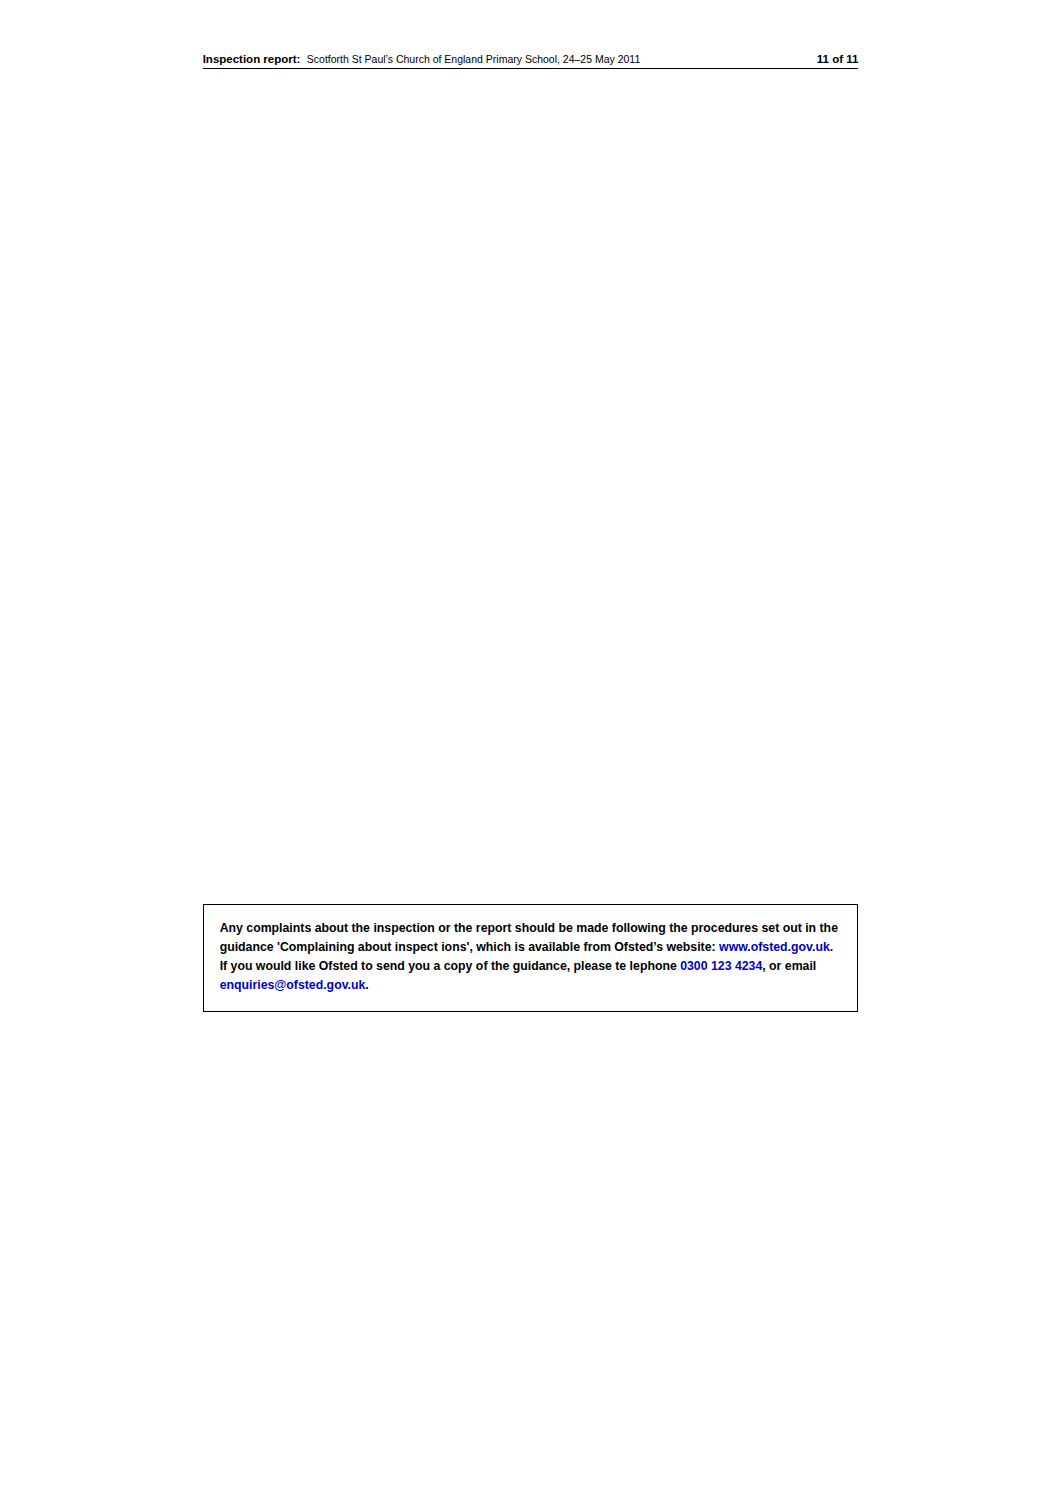Inspection report: Scotforth St Paul’s Church of England Primary School, 24–25 May 2011
11 of 11
Any complaints about the inspection or the report should be made following the procedures set out in the guidance 'Complaining about inspect ions', which is available from Ofsted’s website: www.ofsted.gov.uk. If you would like Ofsted to send you a copy of the guidance, please te lephone 0300 123 4234, or email enquiries@ofsted.gov.uk.